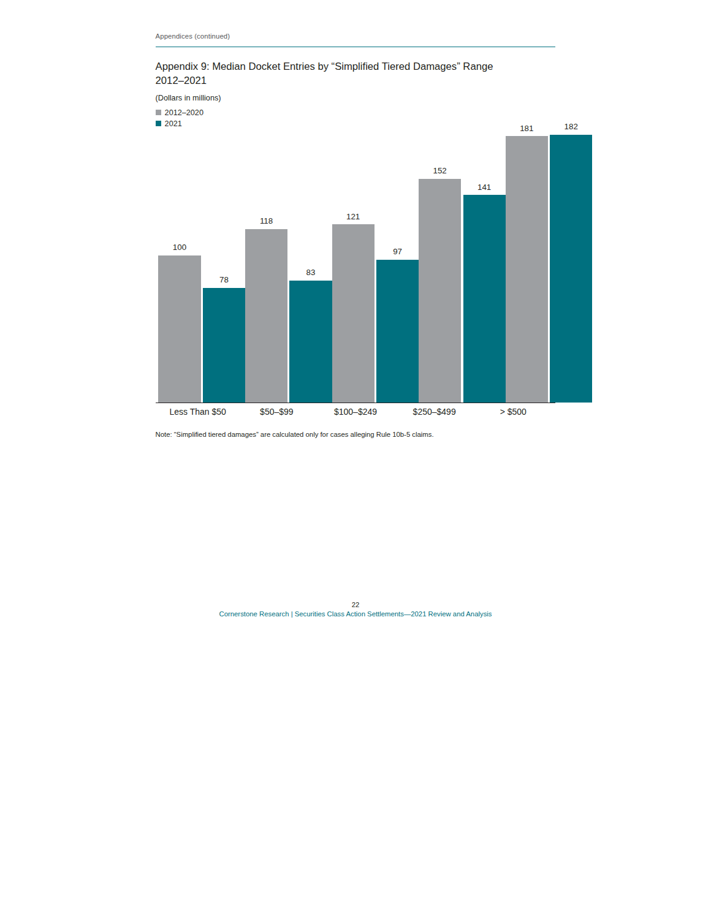Appendices (continued)
Appendix 9: Median Docket Entries by “Simplified Tiered Damages” Range
2012–2021
(Dollars in millions)
2012–2020
2021
100
78
118
83
121
97
152
141
181
182
Less Than $50
$50–$99
$100–$249
$250–$499
> $500
Note: “Simplified tiered damages” are calculated only for cases alleging Rule 10b-5 claims.
22
Cornerstone Research | Securities Class Action Settlements—2021 Review and Analysis